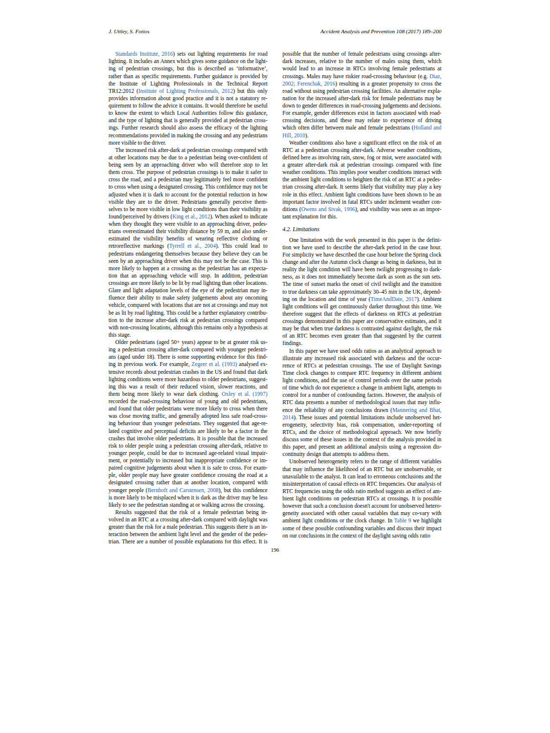J. Uttley, S. Fotios Accident Analysis and Prevention 108 (2017) 189–200
Standards Institute, 2016) sets out lighting requirements for road lighting. It includes an Annex which gives some guidance on the lighting of pedestrian crossings, but this is described as ‘informative’, rather than as specific requirements. Further guidance is provided by the Institute of Lighting Professionals in the Technical Report TR12:2012 (Institute of Lighting Professionals, 2012) but this only provides information about good practice and it is not a statutory requirement to follow the advice it contains. It would therefore be useful to know the extent to which Local Authorities follow this guidance, and the type of lighting that is generally provided at pedestrian crossings. Further research should also assess the efficacy of the lighting recommendations provided in making the crossing and any pedestrians more visible to the driver.
The increased risk after-dark at pedestrian crossings compared with at other locations may be due to a pedestrian being over-confident of being seen by an approaching driver who will therefore stop to let them cross. The purpose of pedestrian crossings is to make it safer to cross the road, and a pedestrian may legitimately feel more confident to cross when using a designated crossing. This confidence may not be adjusted when it is dark to account for the potential reduction in how visible they are to the driver. Pedestrians generally perceive themselves to be more visible in low light conditions than their visibility as found/perceived by drivers (King et al., 2012). When asked to indicate when they thought they were visible to an approaching driver, pedestrians overestimated their visibility distance by 59 m, and also underestimated the visibility benefits of wearing reflective clothing or retroreflective markings (Tyrrell et al., 2004). This could lead to pedestrians endangering themselves because they believe they can be seen by an approaching driver when this may not be the case. This is more likely to happen at a crossing as the pedestrian has an expectation that an approaching vehicle will stop. In addition, pedestrian crossings are more likely to be lit by road lighting than other locations. Glare and light adaptation levels of the eye of the pedestrian may influence their ability to make safety judgements about any oncoming vehicle, compared with locations that are not at crossings and may not be as lit by road lighting. This could be a further explanatory contribution to the increase after-dark risk at pedestrian crossings compared with non-crossing locations, although this remains only a hypothesis at this stage.
Older pedestrians (aged 50+ years) appear to be at greater risk using a pedestrian crossing after-dark compared with younger pedestrians (aged under 18). There is some supporting evidence for this finding in previous work. For example, Zegeer et al. (1993) analysed extensive records about pedestrian crashes in the US and found that dark lighting conditions were more hazardous to older pedestrians, suggesting this was a result of their reduced vision, slower reactions, and them being more likely to wear dark clothing. Oxley et al. (1997) recorded the road-crossing behaviour of young and old pedestrians, and found that older pedestrians were more likely to cross when there was close moving traffic, and generally adopted less safe road-crossing behaviour than younger pedestrians. They suggested that age-related cognitive and perceptual deficits are likely to be a factor in the crashes that involve older pedestrians. It is possible that the increased risk to older people using a pedestrian crossing after-dark, relative to younger people, could be due to increased age-related visual impairment, or potentially to increased but inappropriate confidence or impaired cognitive judgements about when it is safe to cross. For example, older people may have greater confidence crossing the road at a designated crossing rather than at another location, compared with younger people (Bernhoft and Carstensen, 2008), but this confidence is more likely to be misplaced when it is dark as the driver may be less likely to see the pedestrian standing at or walking across the crossing.
Results suggested that the risk of a female pedestrian being involved in an RTC at a crossing after-dark compared with daylight was greater than the risk for a male pedestrian. This suggests there is an interaction between the ambient light level and the gender of the pedestrian. There are a number of possible explanations for this effect. It is possible that the number of female pedestrians using crossings after-dark increases, relative to the number of males using them, which would lead to an increase in RTCs involving female pedestrians at crossings. Males may have riskier road-crossing behaviour (e.g. Diaz, 2002; Ferenchak, 2016) resulting in a greater propensity to cross the road without using pedestrian crossing facilities. An alternative explanation for the increased after-dark risk for female pedestrians may be down to gender differences in road-crossing judgements and decisions. For example, gender differences exist in factors associated with road-crossing decisions, and these may relate to experience of driving which often differ between male and female pedestrians (Holland and Hill, 2010).
Weather conditions also have a significant effect on the risk of an RTC at a pedestrian crossing after-dark. Adverse weather conditions, defined here as involving rain, snow, fog or mist, were associated with a greater after-dark risk at pedestrian crossings compared with fine weather conditions. This implies poor weather conditions interact with the ambient light conditions to heighten the risk of an RTC at a pedestrian crossing after-dark. It seems likely that visibility may play a key role in this effect. Ambient light conditions have been shown to be an important factor involved in fatal RTCs under inclement weather conditions (Owens and Sivak, 1996), and visibility was seen as an important explanation for this.
4.2. Limitations
One limitation with the work presented in this paper is the definition we have used to describe the after-dark period in the case hour. For simplicity we have described the case hour before the Spring clock change and after the Autumn clock change as being in darkness, but in reality the light condition will have been twilight progressing to darkness, as it does not immediately become dark as soon as the sun sets. The time of sunset marks the onset of civil twilight and the transition to true darkness can take approximately 30–45 min in the UK, depending on the location and time of year (TimeAndDate, 2017). Ambient light conditions will get continuously darker throughout this time. We therefore suggest that the effects of darkness on RTCs at pedestrian crossings demonstrated in this paper are conservative estimates, and it may be that when true darkness is contrasted against daylight, the risk of an RTC becomes even greater than that suggested by the current findings.
In this paper we have used odds ratios as an analytical approach to illustrate any increased risk associated with darkness and the occurrence of RTCs at pedestrian crossings. The use of Daylight Savings Time clock changes to compare RTC frequency in different ambient light conditions, and the use of control periods over the same periods of time which do not experience a change in ambient light, attempts to control for a number of confounding factors. However, the analysis of RTC data presents a number of methodological issues that may influence the reliability of any conclusions drawn (Mannering and Bhat, 2014). These issues and potential limitations include unobserved heterogeneity, selectivity bias, risk compensation, under-reporting of RTCs, and the choice of methodological approach. We now briefly discuss some of these issues in the context of the analysis provided in this paper, and present an additional analysis using a regression discontinuity design that attempts to address them.
Unobserved heterogeneity refers to the range of different variables that may influence the likelihood of an RTC but are unobservable, or unavailable to the analyst. It can lead to erroneous conclusions and the misinterpretation of causal effects on RTC frequencies. Our analysis of RTC frequencies using the odds ratio method suggests an effect of ambient light conditions on pedestrian RTCs at crossings. It is possible however that such a conclusion doesn't account for unobserved heterogeneity associated with other causal variables that may co-vary with ambient light conditions or the clock change. In Table 9 we highlight some of these possible confounding variables and discuss their impact on our conclusions in the context of the daylight saving odds ratio
196